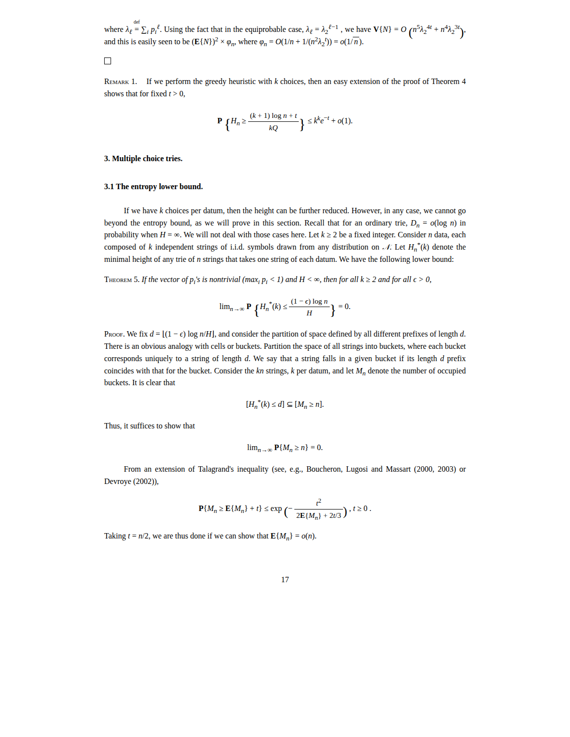where λℓ def= ∑i piℓ. Using the fact that in the equiprobable case, λℓ = λ2ℓ−1 , we have V{N} = O (n5λ24t + n4λ23t), and this is easily seen to be (E{N})2 × φn, where φn = O(1/n + 1/(n2λ2t)) = o(1/n).
Remark 1. If we perform the greedy heuristic with k choices, then an easy extension of the proof of Theorem 4 shows that for fixed t > 0,
P {Hn ≥ (k + 1) log n + t kQ} ≤ kke−t + o(1).
3. Multiple choice tries.
3.1 The entropy lower bound.
If we have k choices per datum, then the height can be further reduced. However, in any case, we cannot go beyond the entropy bound, as we will prove in this section. Recall that for an ordinary trie, Dn = o(log n) in probability when H = ∞. We will not deal with those cases here. Let k ≥ 2 be a fixed integer. Consider n data, each composed of k independent strings of i.i.d. symbols drawn from any distribution on 𝒩. Let Hn*(k) denote the minimal height of any trie of n strings that takes one string of each datum. We have the following lower bound:
Theorem 5. If the vector of pi's is nontrivial (maxi pi < 1) and H < ∞, then for all k ≥ 2 and for all ϵ > 0,
limn→∞ P {Hn*(k) ≤ (1 − ϵ) log n H} = 0.
Proof. We fix d = ⌊(1 − ϵ) log n/H⌋, and consider the partition of space defined by all different prefixes of length d. There is an obvious analogy with cells or buckets. Partition the space of all strings into buckets, where each bucket corresponds uniquely to a string of length d. We say that a string falls in a given bucket if its length d prefix coincides with that for the bucket. Consider the kn strings, k per datum, and let Mn denote the number of occupied buckets. It is clear that
[Hn*(k) ≤ d] ⊆ [Mn ≥ n].
Thus, it suffices to show that
limn→∞ P{Mn ≥ n} = 0.
From an extension of Talagrand's inequality (see, e.g., Boucheron, Lugosi and Massart (2000, 2003) or Devroye (2002)),
P{Mn ≥ E{Mn} + t} ≤ exp (− t22E{Mn} + 2t/3) , t ≥ 0 .
Taking t = n/2, we are thus done if we can show that E{Mn} = o(n).
17